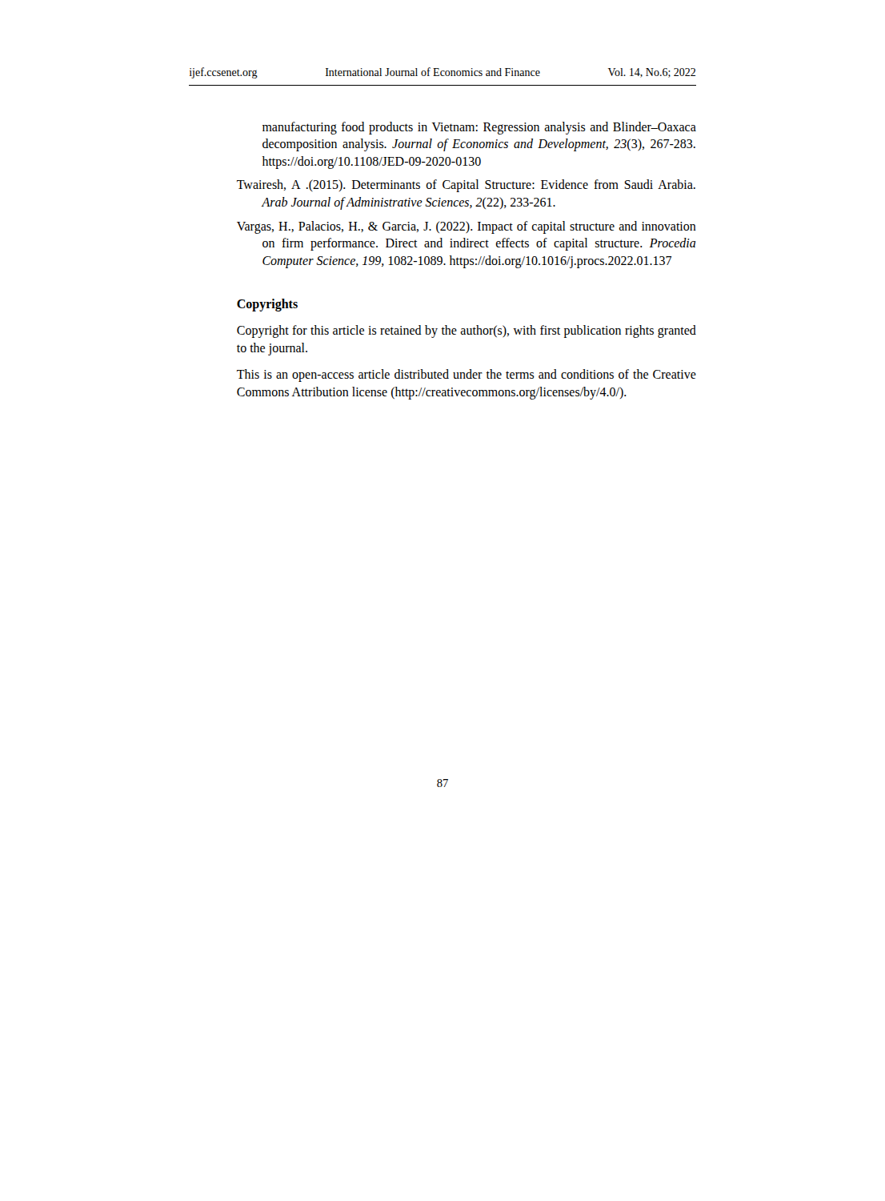ijef.ccsenet.org International Journal of Economics and Finance Vol. 14, No.6; 2022
manufacturing food products in Vietnam: Regression analysis and Blinder–Oaxaca decomposition analysis. Journal of Economics and Development, 23(3), 267-283. https://doi.org/10.1108/JED-09-2020-0130
Twairesh, A .(2015). Determinants of Capital Structure: Evidence from Saudi Arabia. Arab Journal of Administrative Sciences, 2(22), 233-261.
Vargas, H., Palacios, H., & Garcia, J. (2022). Impact of capital structure and innovation on firm performance. Direct and indirect effects of capital structure. Procedia Computer Science, 199, 1082-1089. https://doi.org/10.1016/j.procs.2022.01.137
Copyrights
Copyright for this article is retained by the author(s), with first publication rights granted to the journal.
This is an open-access article distributed under the terms and conditions of the Creative Commons Attribution license (http://creativecommons.org/licenses/by/4.0/).
87